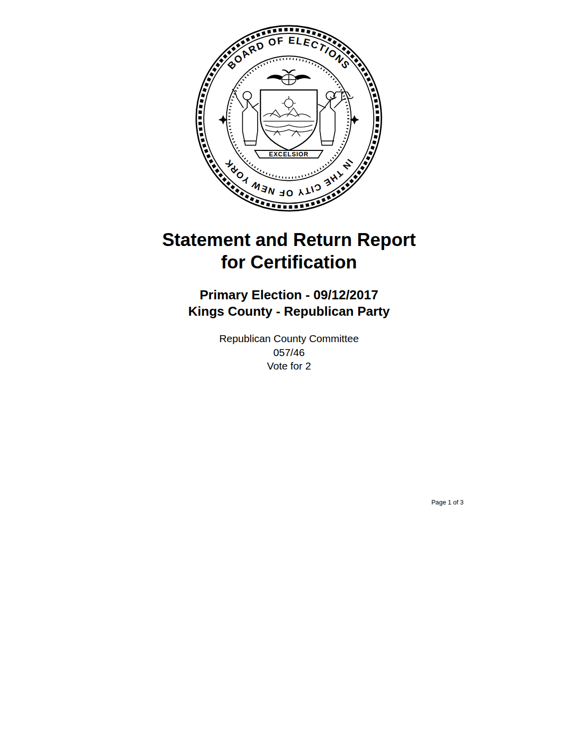BOARD OF ELECTIONS IN THE CITY OF NEW YORK EXCELSIOR
Statement and Return Report
for Certification
Primary Election - 09/12/2017
Kings County - Republican Party
Republican County Committee
057/46
Vote for 2
Page 1 of 3